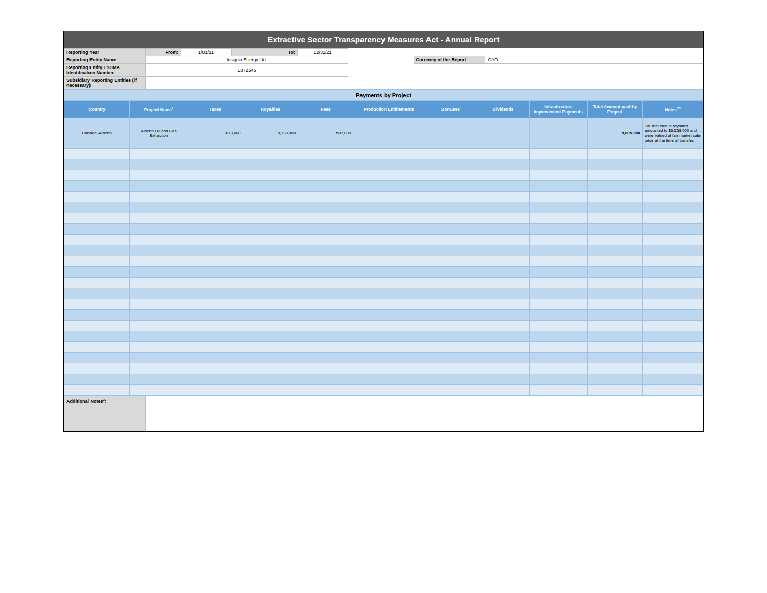Extractive Sector Transparency Measures Act - Annual Report
| Reporting Year | From: | 1/01/21 | To: | 12/31/21 | | | |
| Reporting Entity Name | Insignia Energy Ltd. | | Currency of the Report | CAD |
| Reporting Entity ESTMA Identification Number | E872546 | | | |
| Subsidiary Reporting Entities (if necessary) | | | | |
Payments by Project
| Country | Project Name 1 | Taxes | Royalties | Fees | Production Entitlements | Bonuses | Dividends | Infrastructure Improvement Payments | Total Amount paid by Project | Notes 23 |
| --- | --- | --- | --- | --- | --- | --- | --- | --- | --- | --- |
| Canada -Alberta | Alberta Oil and Gas Extraction | 870,000 | 8,338,000 | 597,000 | | | | | 9,805,000 | TIK included in royalties amounted to $6,558,000 and were valued at fair market sale price at the time of transfer. |
| Additional Notes 3 : | |